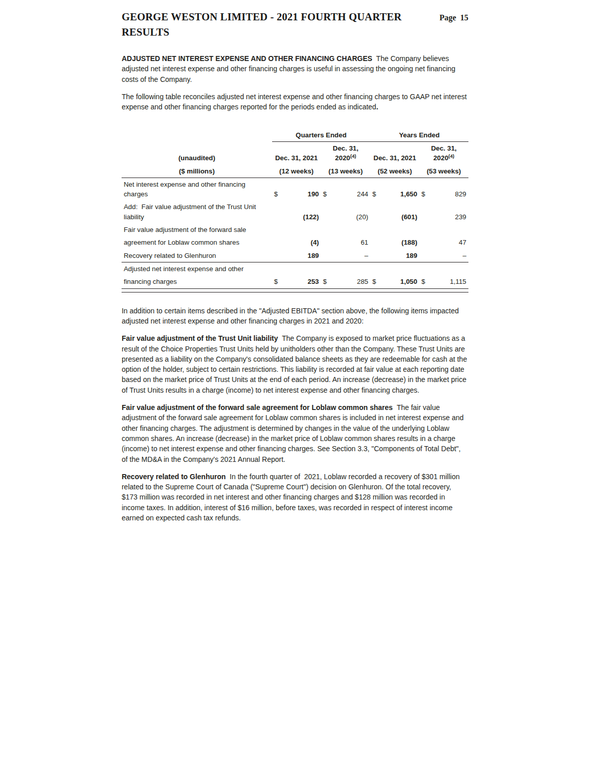GEORGE WESTON LIMITED - 2021 FOURTH QUARTER RESULTS
Page 15
ADJUSTED NET INTEREST EXPENSE AND OTHER FINANCING CHARGES The Company believes adjusted net interest expense and other financing charges is useful in assessing the ongoing net financing costs of the Company.
The following table reconciles adjusted net interest expense and other financing charges to GAAP net interest expense and other financing charges reported for the periods ended as indicated.
| | Quarters Ended | Years Ended |
| --- | --- | --- |
| (unaudited) | Dec. 31, 2021 | Dec. 31, 2020 (4) | Dec. 31, 2021 | Dec. 31, 2020 (4) |
| ($ millions) | (12 weeks) | (13 weeks) | (52 weeks) | (53 weeks) |
| Net interest expense and other financing charges | $ | 190 | $ | 244 | $ | 1,650 | $ | 829 |
| Add: Fair value adjustment of the Trust Unit liability | | (122) | | (20) | | (601) | | 239 |
| Fair value adjustment of the forward sale | | | | | | | | |
| agreement for Loblaw common shares | | (4) | | 61 | | (188) | | 47 |
| Recovery related to Glenhuron | | 189 | | – | | 189 | | – |
| Adjusted net interest expense and other | | | | | | | | |
| financing charges | $ | 253 | $ | 285 | $ | 1,050 | $ | 1,115 |
In addition to certain items described in the "Adjusted EBITDA" section above, the following items impacted adjusted net interest expense and other financing charges in 2021 and 2020:
Fair value adjustment of the Trust Unit liability The Company is exposed to market price fluctuations as a result of the Choice Properties Trust Units held by unitholders other than the Company. These Trust Units are presented as a liability on the Company's consolidated balance sheets as they are redeemable for cash at the option of the holder, subject to certain restrictions. This liability is recorded at fair value at each reporting date based on the market price of Trust Units at the end of each period. An increase (decrease) in the market price of Trust Units results in a charge (income) to net interest expense and other financing charges.
Fair value adjustment of the forward sale agreement for Loblaw common shares The fair value adjustment of the forward sale agreement for Loblaw common shares is included in net interest expense and other financing charges. The adjustment is determined by changes in the value of the underlying Loblaw common shares. An increase (decrease) in the market price of Loblaw common shares results in a charge (income) to net interest expense and other financing charges. See Section 3.3, "Components of Total Debt", of the MD&A in the Company's 2021 Annual Report.
Recovery related to Glenhuron In the fourth quarter of 2021, Loblaw recorded a recovery of $301 million related to the Supreme Court of Canada ("Supreme Court") decision on Glenhuron. Of the total recovery, $173 million was recorded in net interest and other financing charges and $128 million was recorded in income taxes. In addition, interest of $16 million, before taxes, was recorded in respect of interest income earned on expected cash tax refunds.